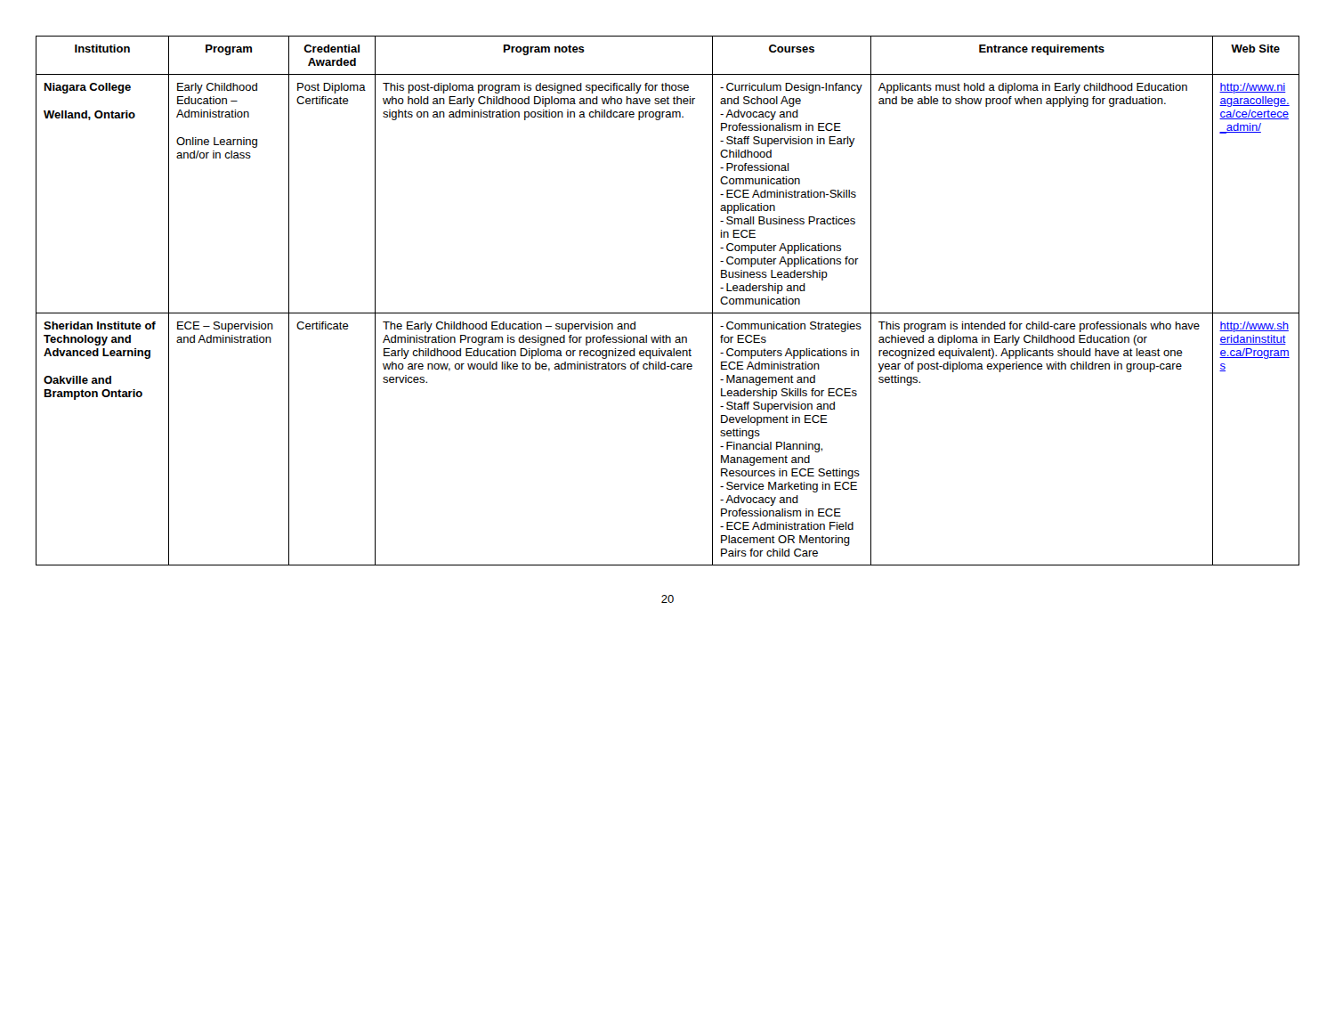Early Childhood Education Administration Programs
| Institution | Program | Credential Awarded | Program notes | Courses | Entrance requirements | Web Site |
| --- | --- | --- | --- | --- | --- | --- |
| Niagara College Welland, Ontario | Early Childhood Education – Administration Online Learning and/or in class | Post Diploma Certificate | This post-diploma program is designed specifically for those who hold an Early Childhood Diploma and who have set their sights on an administration position in a childcare program. | Curriculum Design-Infancy and School Age Advocacy and Professionalism in ECE Staff Supervision in Early Childhood Professional Communication ECE Administration-Skills application Small Business Practices in ECE Computer Applications Computer Applications for Business Leadership Leadership and Communication | Applicants must hold a diploma in Early childhood Education and be able to show proof when applying for graduation. | http://www.niagaracollege.ca/ce/certece_admin/ |
| Sheridan Institute of Technology and Advanced Learning Oakville and Brampton Ontario | ECE – Supervision and Administration | Certificate | The Early Childhood Education – supervision and Administration Program is designed for professional with an Early childhood Education Diploma or recognized equivalent who are now, or would like to be, administrators of child-care services. | Communication Strategies for ECEs Computers Applications in ECE Administration Management and Leadership Skills for ECEs Staff Supervision and Development in ECE settings Financial Planning, Management and Resources in ECE Settings Service Marketing in ECE Advocacy and Professionalism in ECE ECE Administration Field Placement OR Mentoring Pairs for child Care | This program is intended for child-care professionals who have achieved a diploma in Early Childhood Education (or recognized equivalent). Applicants should have at least one year of post-diploma experience with children in group-care settings. | http://www.sheridaninstitute.ca/Programs |
20